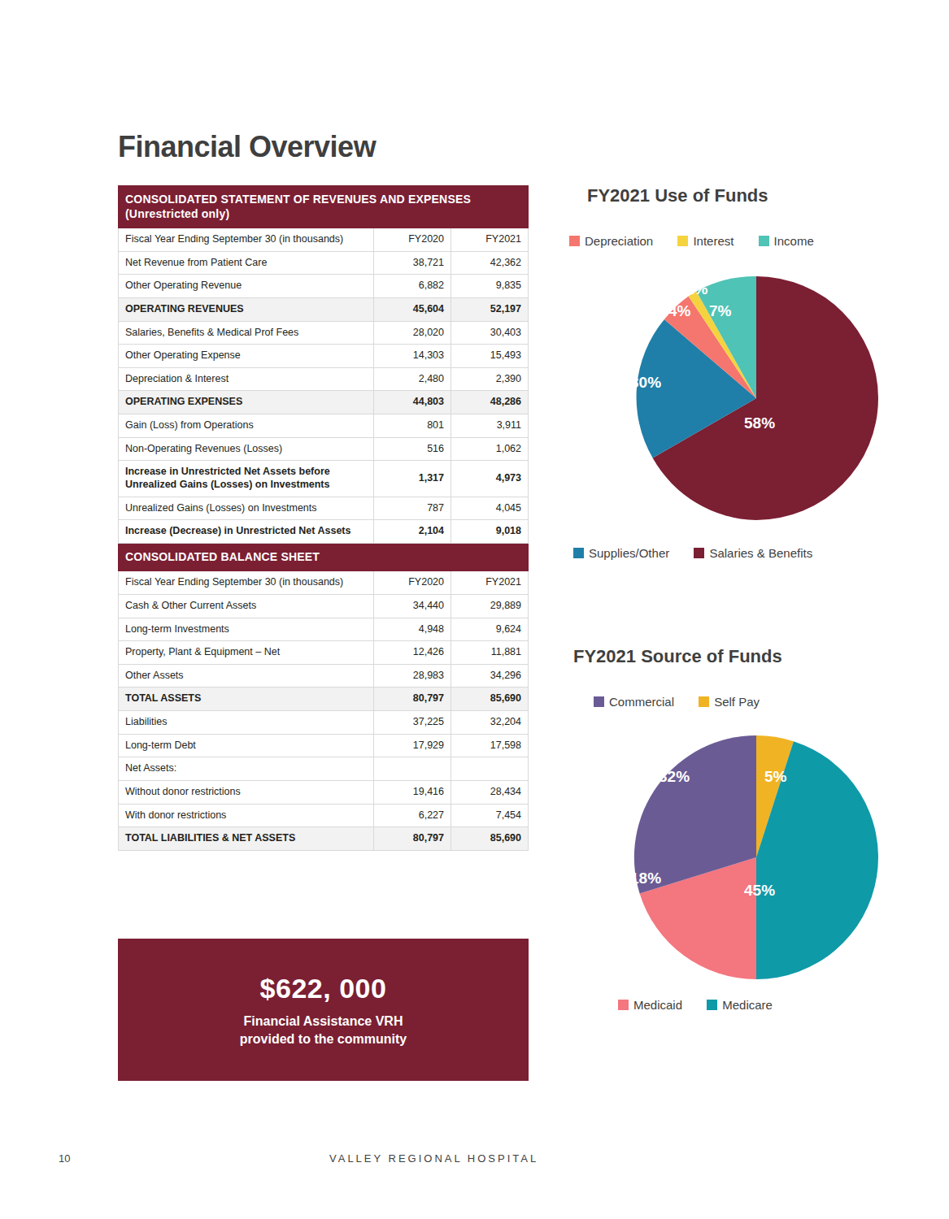Financial Overview
| CONSOLIDATED STATEMENT OF REVENUES AND EXPENSES (Unrestricted only) |
| Fiscal Year Ending September 30 (in thousands) | FY2020 | FY2021 |
| Net Revenue from Patient Care | 38,721 | 42,362 |
| Other Operating Revenue | 6,882 | 9,835 |
| OPERATING REVENUES | 45,604 | 52,197 |
| Salaries, Benefits & Medical Prof Fees | 28,020 | 30,403 |
| Other Operating Expense | 14,303 | 15,493 |
| Depreciation & Interest | 2,480 | 2,390 |
| OPERATING EXPENSES | 44,803 | 48,286 |
| Gain (Loss) from Operations | 801 | 3,911 |
| Non-Operating Revenues (Losses) | 516 | 1,062 |
| Increase in Unrestricted Net Assets before Unrealized Gains (Losses) on Investments | 1,317 | 4,973 |
| Unrealized Gains (Losses) on Investments | 787 | 4,045 |
| Increase (Decrease) in Unrestricted Net Assets | 2,104 | 9,018 |
| CONSOLIDATED BALANCE SHEET |
| Fiscal Year Ending September 30 (in thousands) | FY2020 | FY2021 |
| Cash & Other Current Assets | 34,440 | 29,889 |
| Long-term Investments | 4,948 | 9,624 |
| Property, Plant & Equipment – Net | 12,426 | 11,881 |
| Other Assets | 28,983 | 34,296 |
| TOTAL ASSETS | 80,797 | 85,690 |
| Liabilities | 37,225 | 32,204 |
| Long-term Debt | 17,929 | 17,598 |
| Net Assets: | | |
| Without donor restrictions | 19,416 | 28,434 |
| With donor restrictions | 6,227 | 7,454 |
| TOTAL LIABILITIES & NET ASSETS | 80,797 | 85,690 |
$622, 000
Financial Assistance VRH
provided to the community
FY2021 Use of Funds
Depreciation Interest Income
58%
30%
4%
1%
7%
Supplies/Other Salaries & Benefits
FY2021 Source of Funds
Commercial Self Pay
5%
45%
18%
32%
Medicaid Medicare
10
VALLEY REGIONAL HOSPITAL